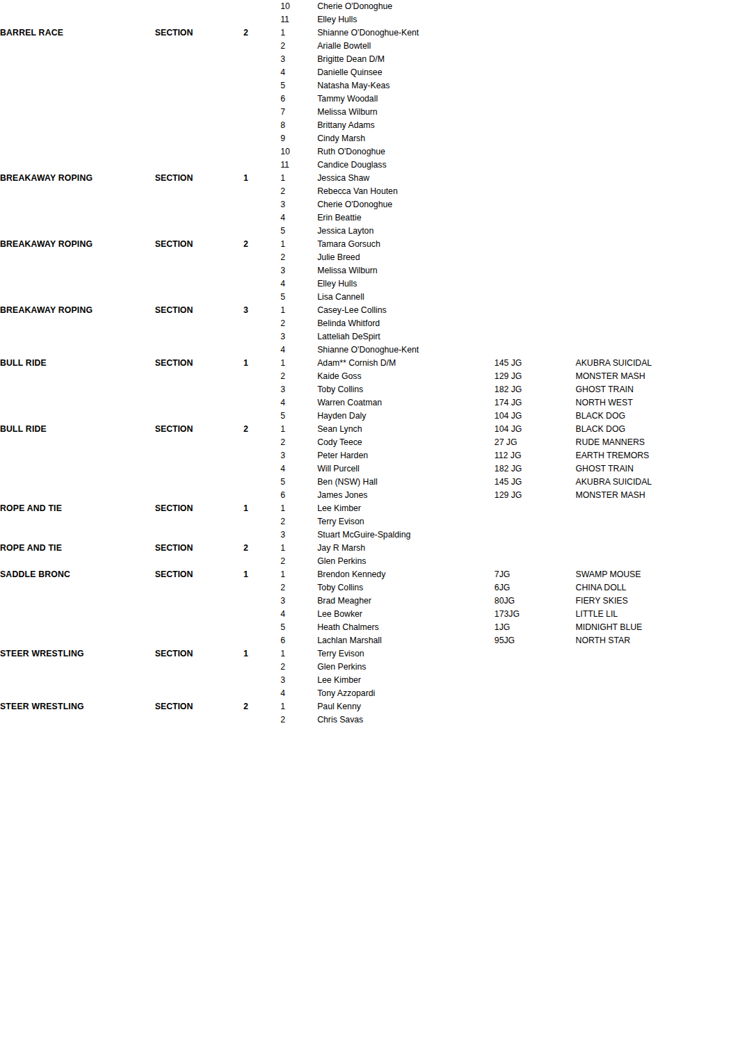| | | | 10 | Cherie O'Donoghue | | |
| | | | 11 | Elley Hulls | | |
| BARREL RACE | SECTION | 2 | 1 | Shianne O'Donoghue-Kent | | |
| | | | 2 | Arialle Bowtell | | |
| | | | 3 | Brigitte Dean D/M | | |
| | | | 4 | Danielle Quinsee | | |
| | | | 5 | Natasha May-Keas | | |
| | | | 6 | Tammy Woodall | | |
| | | | 7 | Melissa Wilburn | | |
| | | | 8 | Brittany Adams | | |
| | | | 9 | Cindy Marsh | | |
| | | | 10 | Ruth O'Donoghue | | |
| | | | 11 | Candice Douglass | | |
| BREAKAWAY ROPING | SECTION | 1 | 1 | Jessica Shaw | | |
| | | | 2 | Rebecca Van Houten | | |
| | | | 3 | Cherie O'Donoghue | | |
| | | | 4 | Erin Beattie | | |
| | | | 5 | Jessica Layton | | |
| BREAKAWAY ROPING | SECTION | 2 | 1 | Tamara Gorsuch | | |
| | | | 2 | Julie Breed | | |
| | | | 3 | Melissa Wilburn | | |
| | | | 4 | Elley Hulls | | |
| | | | 5 | Lisa Cannell | | |
| BREAKAWAY ROPING | SECTION | 3 | 1 | Casey-Lee Collins | | |
| | | | 2 | Belinda Whitford | | |
| | | | 3 | Latteliah DeSpirt | | |
| | | | 4 | Shianne O'Donoghue-Kent | | |
| BULL RIDE | SECTION | 1 | 1 | Adam** Cornish D/M | 145 JG | AKUBRA SUICIDAL |
| | | | 2 | Kaide Goss | 129 JG | MONSTER MASH |
| | | | 3 | Toby Collins | 182 JG | GHOST TRAIN |
| | | | 4 | Warren Coatman | 174 JG | NORTH WEST |
| | | | 5 | Hayden Daly | 104 JG | BLACK DOG |
| BULL RIDE | SECTION | 2 | 1 | Sean Lynch | 104 JG | BLACK DOG |
| | | | 2 | Cody Teece | 27 JG | RUDE MANNERS |
| | | | 3 | Peter Harden | 112 JG | EARTH TREMORS |
| | | | 4 | Will Purcell | 182 JG | GHOST TRAIN |
| | | | 5 | Ben (NSW) Hall | 145 JG | AKUBRA SUICIDAL |
| | | | 6 | James Jones | 129 JG | MONSTER MASH |
| ROPE AND TIE | SECTION | 1 | 1 | Lee Kimber | | |
| | | | 2 | Terry Evison | | |
| | | | 3 | Stuart McGuire-Spalding | | |
| ROPE AND TIE | SECTION | 2 | 1 | Jay R Marsh | | |
| | | | 2 | Glen Perkins | | |
| SADDLE BRONC | SECTION | 1 | 1 | Brendon Kennedy | 7JG | SWAMP MOUSE |
| | | | 2 | Toby Collins | 6JG | CHINA DOLL |
| | | | 3 | Brad Meagher | 80JG | FIERY SKIES |
| | | | 4 | Lee Bowker | 173JG | LITTLE LIL |
| | | | 5 | Heath Chalmers | 1JG | MIDNIGHT BLUE |
| | | | 6 | Lachlan Marshall | 95JG | NORTH STAR |
| STEER WRESTLING | SECTION | 1 | 1 | Terry Evison | | |
| | | | 2 | Glen Perkins | | |
| | | | 3 | Lee Kimber | | |
| | | | 4 | Tony Azzopardi | | |
| STEER WRESTLING | SECTION | 2 | 1 | Paul Kenny | | |
| | | | 2 | Chris Savas | | |